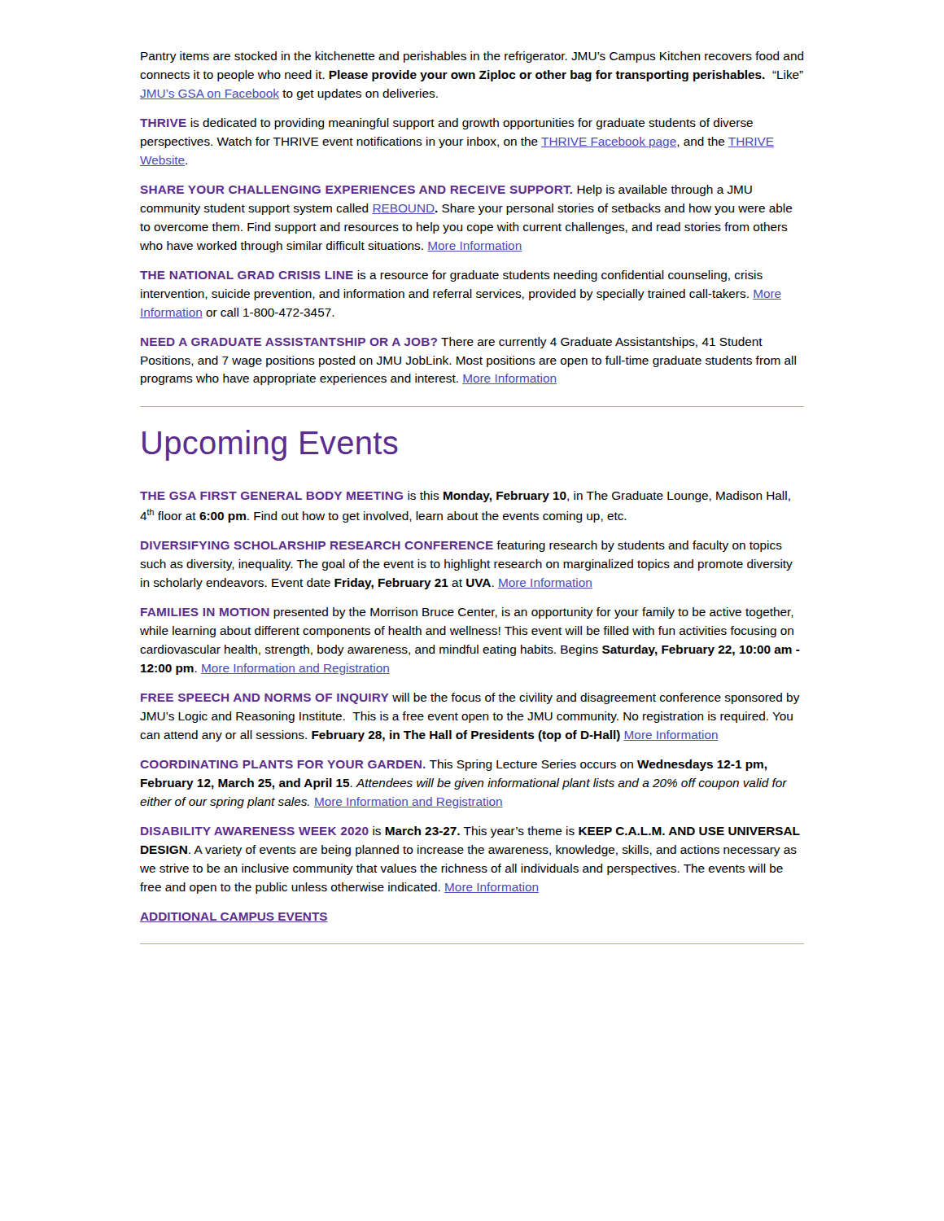Pantry items are stocked in the kitchenette and perishables in the refrigerator. JMU’s Campus Kitchen recovers food and connects it to people who need it. Please provide your own Ziploc or other bag for transporting perishables. “Like” JMU’s GSA on Facebook to get updates on deliveries.
THRIVE is dedicated to providing meaningful support and growth opportunities for graduate students of diverse perspectives. Watch for THRIVE event notifications in your inbox, on the THRIVE Facebook page, and the THRIVE Website.
SHARE YOUR CHALLENGING EXPERIENCES AND RECEIVE SUPPORT. Help is available through a JMU community student support system called REBOUND. Share your personal stories of setbacks and how you were able to overcome them. Find support and resources to help you cope with current challenges, and read stories from others who have worked through similar difficult situations. More Information
THE NATIONAL GRAD CRISIS LINE is a resource for graduate students needing confidential counseling, crisis intervention, suicide prevention, and information and referral services, provided by specially trained call-takers. More Information or call 1-800-472-3457.
NEED A GRADUATE ASSISTANTSHIP OR A JOB? There are currently 4 Graduate Assistantships, 41 Student Positions, and 7 wage positions posted on JMU JobLink. Most positions are open to full-time graduate students from all programs who have appropriate experiences and interest. More Information
Upcoming Events
THE GSA FIRST GENERAL BODY MEETING is this Monday, February 10, in The Graduate Lounge, Madison Hall, 4th floor at 6:00 pm. Find out how to get involved, learn about the events coming up, etc.
DIVERSIFYING SCHOLARSHIP RESEARCH CONFERENCE featuring research by students and faculty on topics such as diversity, inequality. The goal of the event is to highlight research on marginalized topics and promote diversity in scholarly endeavors. Event date Friday, February 21 at UVA. More Information
FAMILIES IN MOTION presented by the Morrison Bruce Center, is an opportunity for your family to be active together, while learning about different components of health and wellness! This event will be filled with fun activities focusing on cardiovascular health, strength, body awareness, and mindful eating habits. Begins Saturday, February 22, 10:00 am - 12:00 pm. More Information and Registration
FREE SPEECH AND NORMS OF INQUIRY will be the focus of the civility and disagreement conference sponsored by JMU’s Logic and Reasoning Institute. This is a free event open to the JMU community. No registration is required. You can attend any or all sessions. February 28, in The Hall of Presidents (top of D-Hall) More Information
COORDINATING PLANTS FOR YOUR GARDEN. This Spring Lecture Series occurs on Wednesdays 12-1 pm, February 12, March 25, and April 15. Attendees will be given informational plant lists and a 20% off coupon valid for either of our spring plant sales. More Information and Registration
DISABILITY AWARENESS WEEK 2020 is March 23-27. This year’s theme is KEEP C.A.L.M. AND USE UNIVERSAL DESIGN. A variety of events are being planned to increase the awareness, knowledge, skills, and actions necessary as we strive to be an inclusive community that values the richness of all individuals and perspectives. The events will be free and open to the public unless otherwise indicated. More Information
ADDITIONAL CAMPUS EVENTS